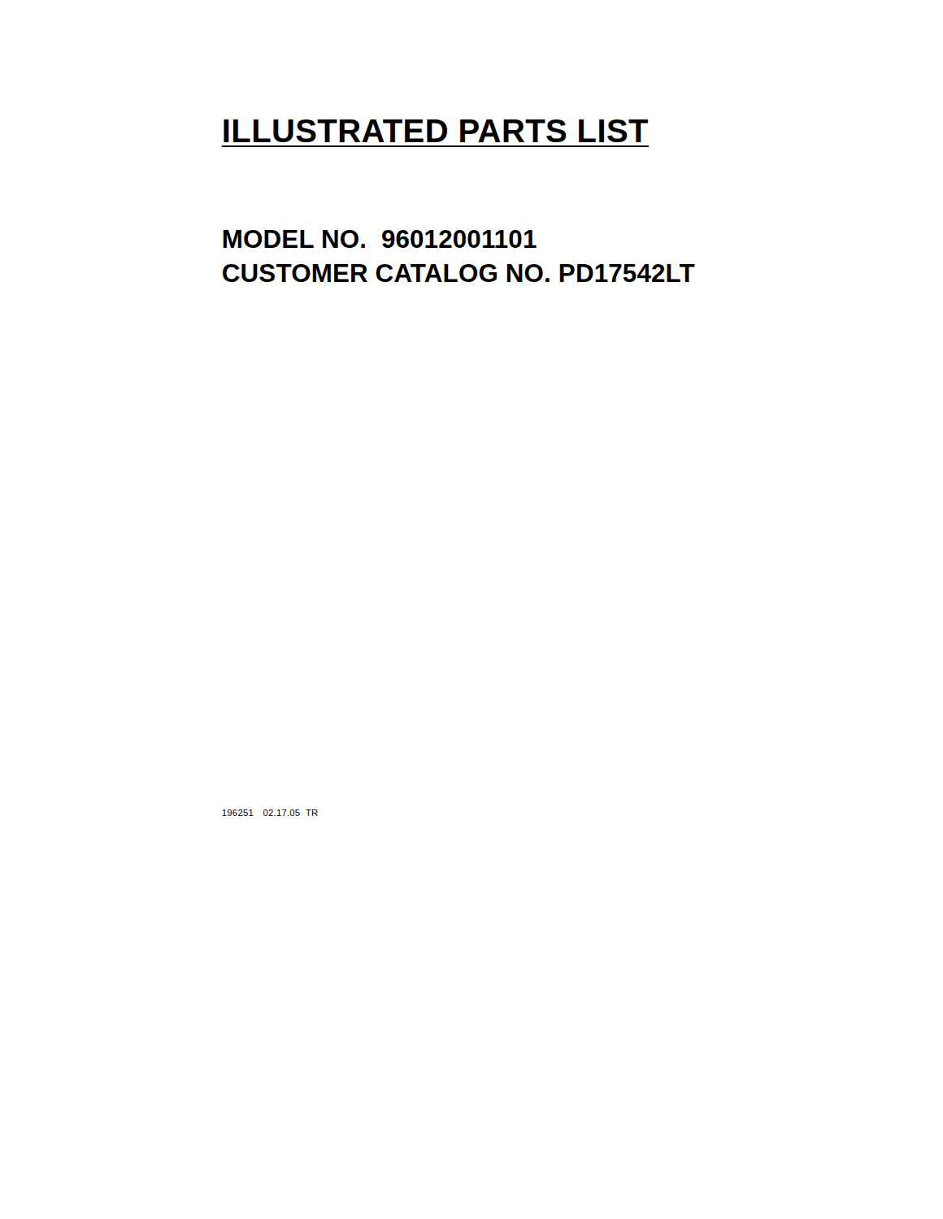ILLUSTRATED PARTS LIST
MODEL NO. 96012001101
CUSTOMER CATALOG NO. PD17542LT
196251 02.17.05 TR